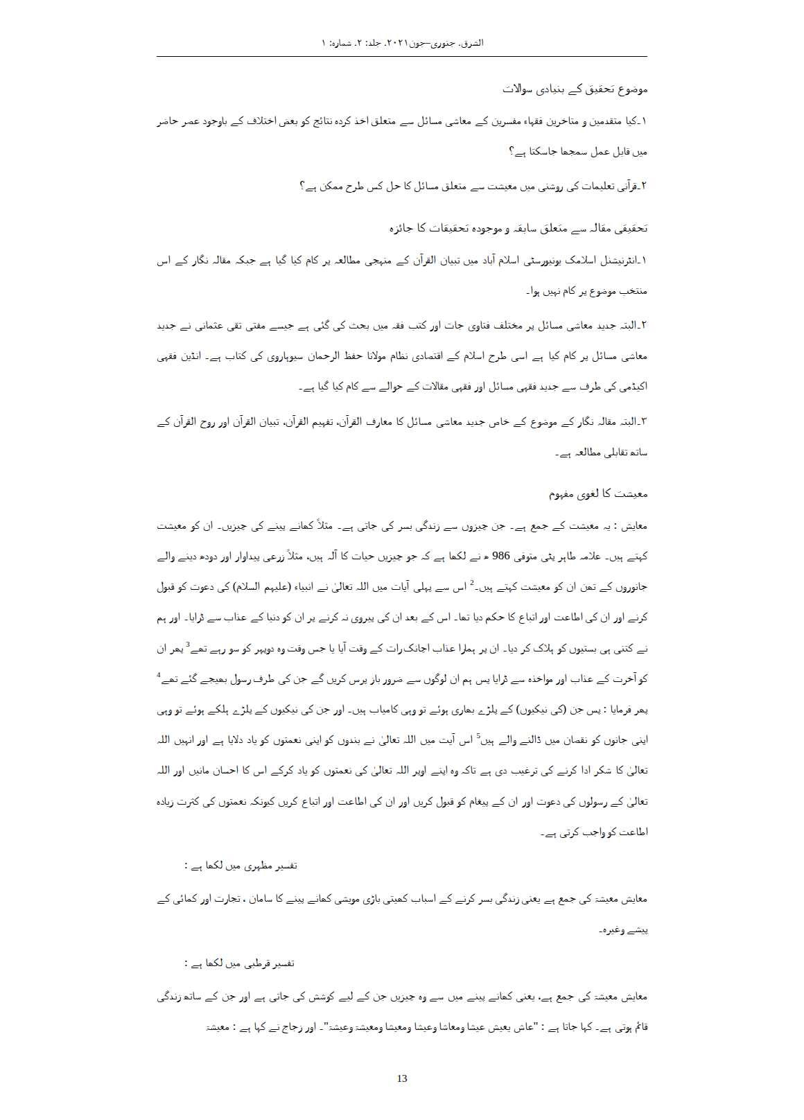الشرق، جنوری–جون۲۰۲۱، جلد: ۲، شمارہ: ۱
موضوع تحقیق کے بنیادی سوالات
۱۔کیا متقدمین و متاخرین فقہاء مفسرین کے معاشی مسائل سے متعلق اخذ کردہ نتائج کو بعض اختلاف کے باوجود عصر حاضر میں قابل عمل سمجھا جاسکتا ہے؟
۲۔قرآنی تعلیمات کی روشنی میں معیشت سے متعلق مسائل کا حل کس طرح ممکن ہے؟
تحقیقی مقالہ سے متعلق سابقہ و موجودہ تحقیقات کا جائزہ
۱۔انٹرنیشنل اسلامک یونیورسٹی اسلام آباد میں تبیان القرآن کے منہجی مطالعہ پر کام کیا گیا ہے جبکہ مقالہ نگار کے اس منتخب موضوع پر کام نہیں ہوا۔
۲۔البتہ جدید معاشی مسائل پر مختلف فتاوی جات اور کتب فقہ میں بحث کی گئی ہے جیسے مفتی تقی عثمانی نے جدید معاشی مسائل پر کام کیا ہے اسی طرح اسلام کے اقتصادی نظام مولانا حفظ الرحمان سیوہاروی کی کتاب ہے۔ انڈین فقہی اکیڈمی کی طرف سے جدید فقہی مسائل اور فقہی مقالات کے حوالے سے کام کیا گیا ہے۔
۳۔البتہ مقالہ نگار کے موضوع کے خاص جدید معاشی مسائل کا معارف القرآن، تفہیم القرآن، تبیان القرآن اور روح القرآن کے ساتھ تقابلی مطالعہ ہے۔
معیشت کا لغوی مفہوم
معایش : یہ معیشت کے جمع ہے۔ جن چیزوں سے زندگی بسر کی جاتی ہے۔ مثلاً کھانے پینے کی چیزیں۔ ان کو معیشت کہتے ہیں۔ علامہ طاہر پٹی متوفی 986 ھ نے لکھا ہے کہ جو چیزیں حیات کا آلہ ہیں، مثلاً زرعی پیداوار اور دودھ دینے والے جانوروں کے تھن ان کو معیشت کہتے ہیں۔2 اس سے پہلی آیات میں اللہ تعالیٰ نے انبیاء (علیہم السلام) کی دعوت کو قبول کرنے اور ان کی اطاعت اور اتباع کا حکم دیا تھا۔ اس کے بعد ان کی پیروی نہ کرنے پر ان کو دنیا کے عذاب سے ڈرایا۔ اور ہم نے کتنی ہی بستیوں کو ہلاک کر دیا۔ ان پر ہمارا عذاب اچانک رات کے وقت آیا یا جس وقت وہ دوپہر کو سو رہے تھے3 پھر ان کو آخرت کے عذاب اور مواخذہ سے ڈرایا پس ہم ان لوگوں سے ضرور باز پرس کریں گے جن کی طرف رسول بھیجے گئے تھے4 پھر فرمایا : پس جن (کی نیکیوں) کے پلڑے بھاری ہوئے تو وہی کامیاب ہیں۔ اور جن کی نیکیوں کے پلڑے ہلکے ہوئے تو وہی اپنی جانوں کو نقصان میں ڈالنے والے ہیں5 اس آیت میں اللہ تعالیٰ نے بندوں کو اپنی نعمتوں کو یاد دلایا ہے اور انہیں اللہ تعالیٰ کا شکر ادا کرنے کی ترغیب دی ہے تاکہ وہ اپنے اوپر اللہ تعالیٰ کی نعمتوں کو یاد کرکے اس کا احسان مانیں اور اللہ تعالیٰ کے رسولوں کی دعوت اور ان کے پیغام کو قبول کریں اور ان کی اطاعت اور اتباع کریں کیونکہ نعمتوں کی کثرت زیادہ اطاعت کو واجب کرتی ہے۔
تفسیر مظہری میں لکھا ہے :
معایش معیشۃ کی جمع ہے یعنی زندگی بسر کرنے کے اسباب کھیتی باڑی مویشی کھانے پینے کا سامان ، تجارت اور کمائی کے پیشے وغیرہ۔
تفسیر قرطبی میں لکھا ہے :
معایش معیشۃ کی جمع ہے، یعنی کھانے پینے میں سے وہ چیزیں جن کے لیے کوشش کی جاتی ہے اور جن کے ساتھ زندگی قائم ہوتی ہے۔ کہا جاتا ہے : "عاش یعیش عیشا ومعاشا وعیشا ومعیشا ومعیشۃ وعیشۃ"۔ اور زجاج نے کہا ہے : معیشۃ
13